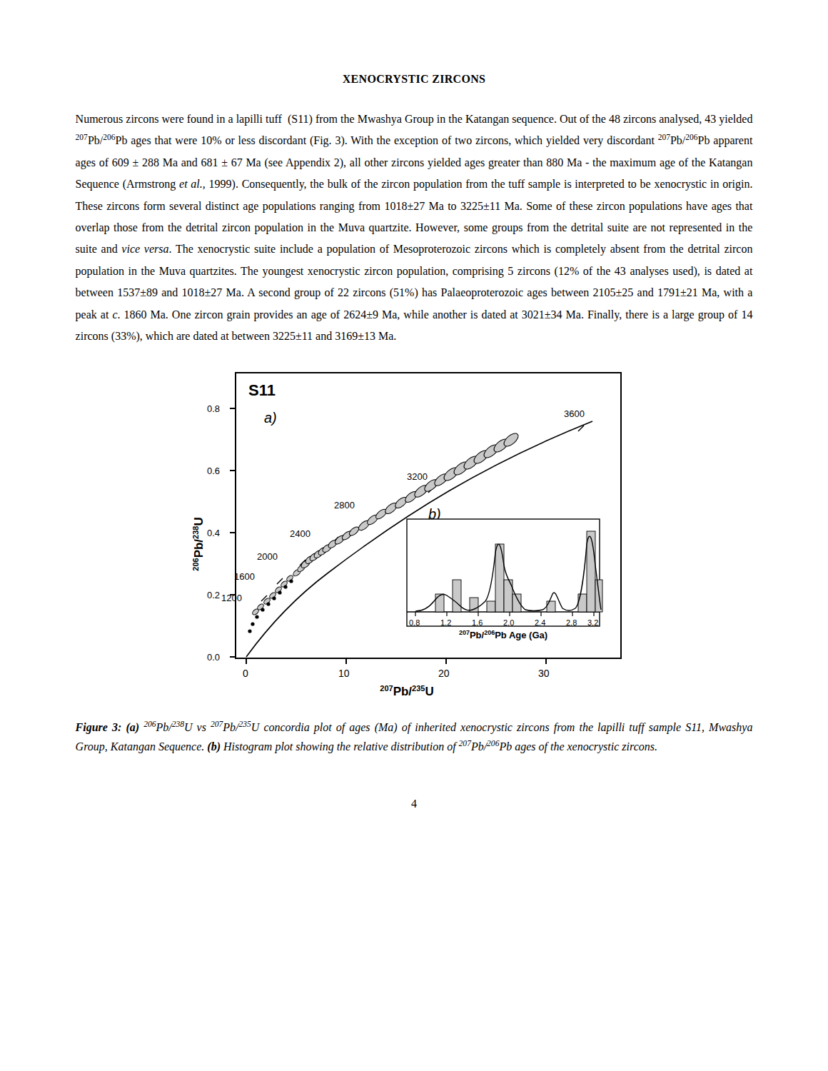XENOCRYSTIC ZIRCONS
Numerous zircons were found in a lapilli tuff (S11) from the Mwashya Group in the Katangan sequence. Out of the 48 zircons analysed, 43 yielded 207Pb/206Pb ages that were 10% or less discordant (Fig. 3). With the exception of two zircons, which yielded very discordant 207Pb/206Pb apparent ages of 609 ± 288 Ma and 681 ± 67 Ma (see Appendix 2), all other zircons yielded ages greater than 880 Ma - the maximum age of the Katangan Sequence (Armstrong et al., 1999). Consequently, the bulk of the zircon population from the tuff sample is interpreted to be xenocrystic in origin. These zircons form several distinct age populations ranging from 1018±27 Ma to 3225±11 Ma. Some of these zircon populations have ages that overlap those from the detrital zircon population in the Muva quartzite. However, some groups from the detrital suite are not represented in the suite and vice versa. The xenocrystic suite include a population of Mesoproterozoic zircons which is completely absent from the detrital zircon population in the Muva quartzites. The youngest xenocrystic zircon population, comprising 5 zircons (12% of the 43 analyses used), is dated at between 1537±89 and 1018±27 Ma. A second group of 22 zircons (51%) has Palaeoproterozoic ages between 2105±25 and 1791±21 Ma, with a peak at c. 1860 Ma. One zircon grain provides an age of 2624±9 Ma, while another is dated at 3021±34 Ma. Finally, there is a large group of 14 zircons (33%), which are dated at between 3225±11 and 3169±13 Ma.
S11 a) b) 0.8 0.6 0.4 0.2 0.0 0 10 20 30 206Pb/238U 207Pb/235U 1200 1600 2000 2400 2800 3200 3600 0.8 1.2 1.6 2.0 2.4 2.8 3.2 207Pb/206Pb Age (Ga)
Figure 3: (a) 206Pb/238U vs 207Pb/235U concordia plot of ages (Ma) of inherited xenocrystic zircons from the lapilli tuff sample S11, Mwashya Group, Katangan Sequence. (b) Histogram plot showing the relative distribution of 207Pb/206Pb ages of the xenocrystic zircons.
4